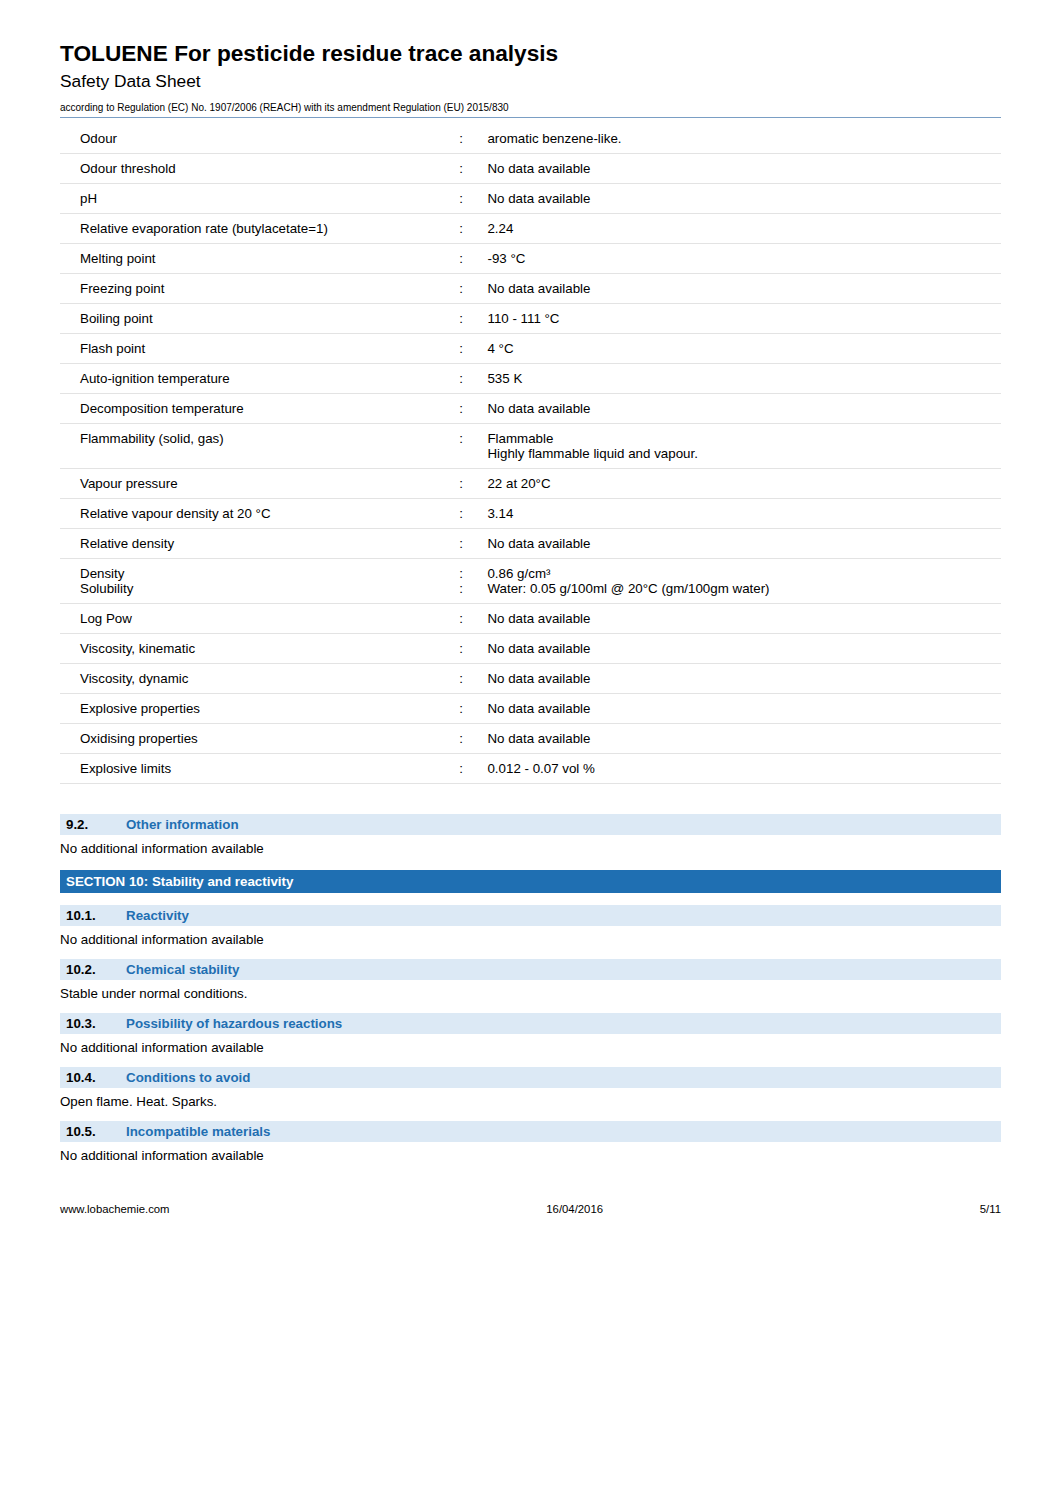TOLUENE For pesticide residue trace analysis
Safety Data Sheet
according to Regulation (EC) No. 1907/2006 (REACH) with its amendment Regulation (EU) 2015/830
| Odour | : | aromatic benzene-like. |
| Odour threshold | : | No data available |
| pH | : | No data available |
| Relative evaporation rate (butylacetate=1) | : | 2.24 |
| Melting point | : | -93 °C |
| Freezing point | : | No data available |
| Boiling point | : | 110 - 111 °C |
| Flash point | : | 4 °C |
| Auto-ignition temperature | : | 535 K |
| Decomposition temperature | : | No data available |
| Flammability (solid, gas) | : | Flammable Highly flammable liquid and vapour. |
| Vapour pressure | : | 22 at 20°C |
| Relative vapour density at 20 °C | : | 3.14 |
| Relative density | : | No data available |
| Density Solubility | : : | 0.86 g/cm³ Water: 0.05 g/100ml @ 20°C (gm/100gm water) |
| Log Pow | : | No data available |
| Viscosity, kinematic | : | No data available |
| Viscosity, dynamic | : | No data available |
| Explosive properties | : | No data available |
| Oxidising properties | : | No data available |
| Explosive limits | : | 0.012 - 0.07 vol % |
9.2. Other information
No additional information available
SECTION 10: Stability and reactivity
10.1. Reactivity
No additional information available
10.2. Chemical stability
Stable under normal conditions.
10.3. Possibility of hazardous reactions
No additional information available
10.4. Conditions to avoid
Open flame. Heat. Sparks.
10.5. Incompatible materials
No additional information available
www.lobachemie.com 16/04/2016 5/11